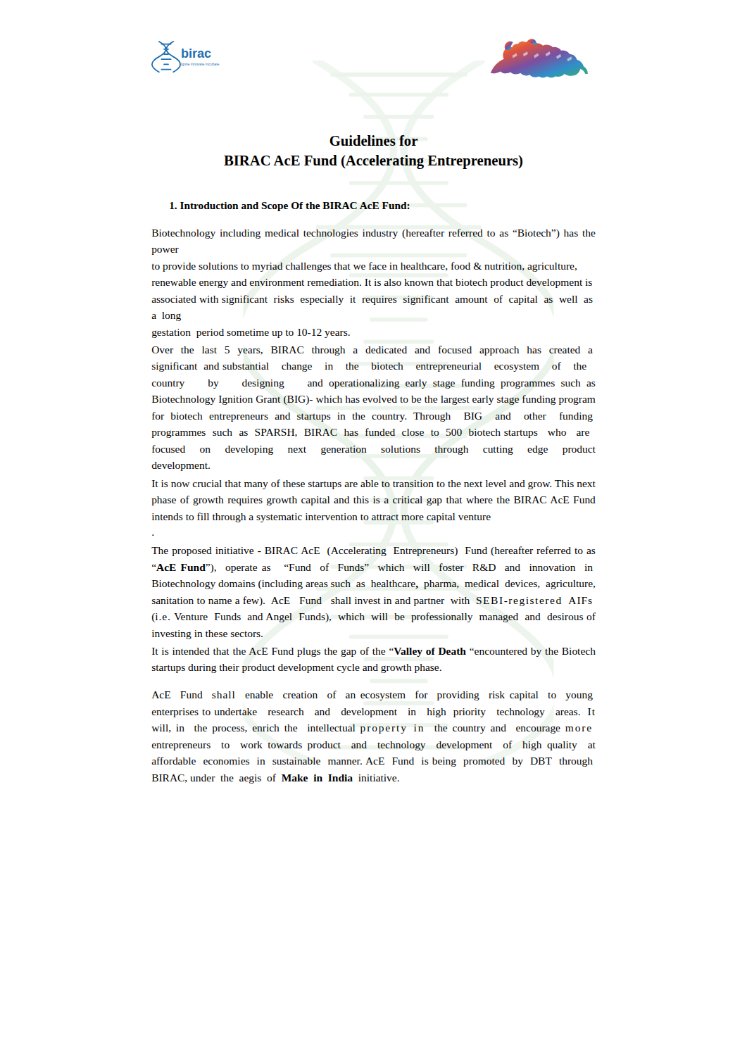birac Ignite Innovate Incubate
Guidelines for BIRAC AcE Fund (Accelerating Entrepreneurs)
Introduction and Scope Of the BIRAC AcE Fund:
Biotechnology including medical technologies industry (hereafter referred to as “Biotech”) has the power
to provide solutions to myriad challenges that we face in healthcare, food & nutrition, agriculture,
renewable energy and environment remediation. It is also known that biotech product development is
associated with significant risks especially it requires significant amount of capital as well as a long
gestation period sometime up to 10-12 years.
Over the last 5 years, BIRAC through a dedicated and focused approach has created a significant and substantial change in the biotech entrepreneurial ecosystem of the country by designing and operationalizing early stage funding programmes such as Biotechnology Ignition Grant (BIG)- which has evolved to be the largest early stage funding program for biotech entrepreneurs and startups in the country. Through BIG and other funding programmes such as SPARSH, BIRAC has funded close to 500 biotech startups who are focused on developing next generation solutions through cutting edge product development.
It is now crucial that many of these startups are able to transition to the next level and grow. This next phase of growth requires growth capital and this is a critical gap that where the BIRAC AcE Fund intends to fill through a systematic intervention to attract more capital venture
.
The proposed initiative - BIRAC AcE (Accelerating Entrepreneurs) Fund (hereafter referred to as “AcE Fund”), operate as “Fund of Funds” which will foster R&D and innovation in Biotechnology domains (including areas such as healthcare, pharma, medical devices, agriculture, sanitation to name a few). AcE Fund shall invest in and partner with SEBI-registered AIFs (i.e. Venture Funds and Angel Funds), which will be professionally managed and desirous of investing in these sectors.
It is intended that the AcE Fund plugs the gap of the “Valley of Death “encountered by the Biotech startups during their product development cycle and growth phase.
AcE Fund shall enable creation of an ecosystem for providing risk capital to young enterprises to undertake research and development in high priority technology areas. It will, in the process, enrich the intellectual property in the country and encourage more entrepreneurs to work towards product and technology development of high quality at affordable economies in sustainable manner. AcE Fund is being promoted by DBT through BIRAC, under the aegis of Make in India initiative.